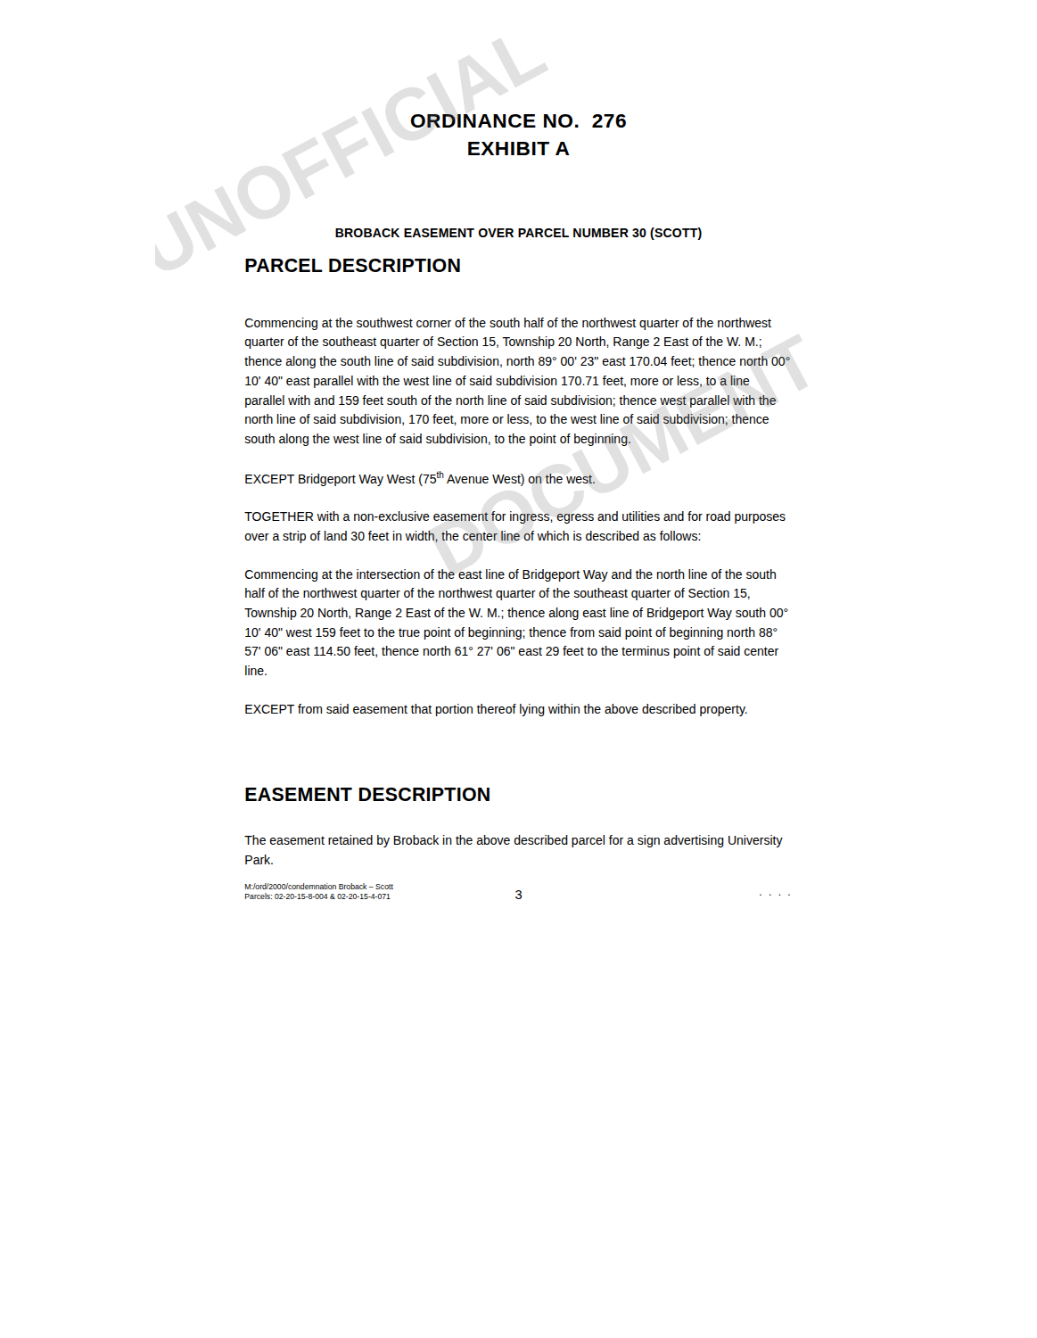UNOFFICIAL DOCUMENT
ORDINANCE NO. 276
EXHIBIT A
BROBACK EASEMENT OVER PARCEL NUMBER 30 (SCOTT)
PARCEL DESCRIPTION
Commencing at the southwest corner of the south half of the northwest quarter of the northwest quarter of the southeast quarter of Section 15, Township 20 North, Range 2 East of the W. M.; thence along the south line of said subdivision, north 89° 00' 23" east 170.04 feet; thence north 00° 10' 40" east parallel with the west line of said subdivision 170.71 feet, more or less, to a line parallel with and 159 feet south of the north line of said subdivision; thence west parallel with the north line of said subdivision, 170 feet, more or less, to the west line of said subdivision; thence south along the west line of said subdivision, to the point of beginning.
EXCEPT Bridgeport Way West (75th Avenue West) on the west.
TOGETHER with a non-exclusive easement for ingress, egress and utilities and for road purposes over a strip of land 30 feet in width, the center line of which is described as follows:
Commencing at the intersection of the east line of Bridgeport Way and the north line of the south half of the northwest quarter of the northwest quarter of the southeast quarter of Section 15, Township 20 North, Range 2 East of the W. M.; thence along east line of Bridgeport Way south 00° 10' 40" west 159 feet to the true point of beginning; thence from said point of beginning north 88° 57' 06" east 114.50 feet, thence north 61° 27' 06" east 29 feet to the terminus point of said center line.
EXCEPT from said easement that portion thereof lying within the above described property.
EASEMENT DESCRIPTION
The easement retained by Broback in the above described parcel for a sign advertising University Park.
M:/ord/2000/condemnation Broback – Scott
Parcels: 02-20-15-8-004 & 02-20-15-4-071
. . . .
3